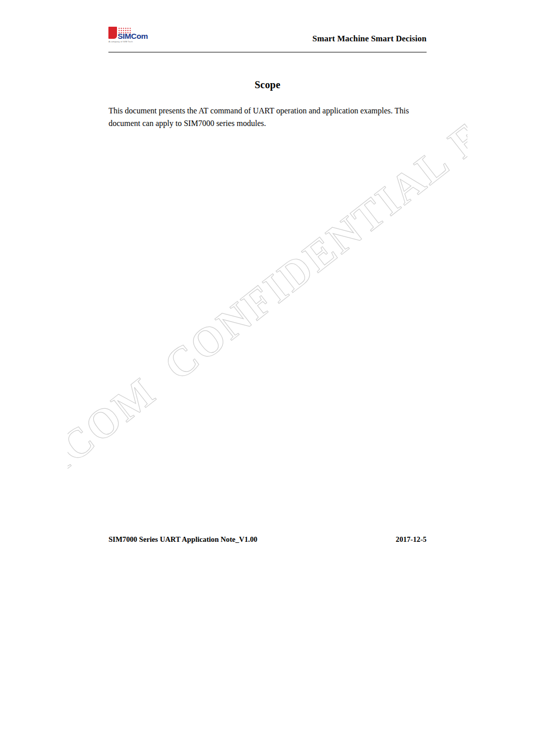SIMCom
A company of SIM Tech
Smart Machine Smart Decision
Scope
This document presents the AT command of UART operation and application examples. This document can apply to SIM7000 series modules.
SIMCOM CONFIDENTIAL FILE
SIM7000 Series UART Application Note_V1.00
2017-12-5